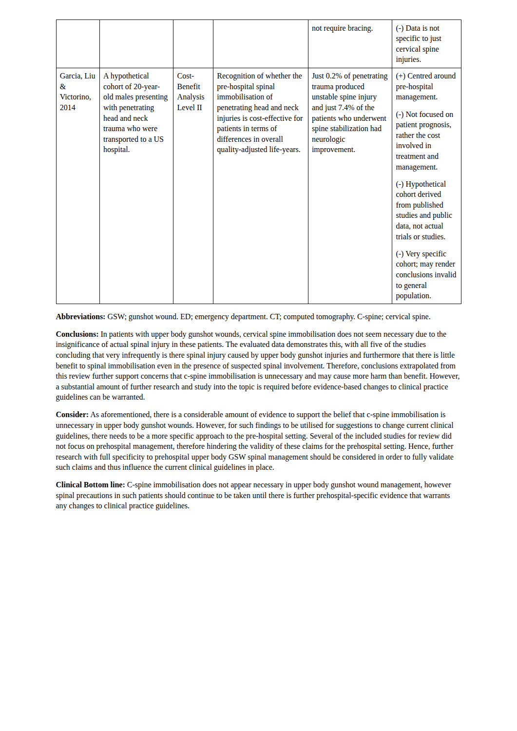| | | | | not require bracing. | (-) Data is not specific to just cervical spine injuries. |
| Garcia, Liu & Victorino, 2014 | A hypothetical cohort of 20-year-old males presenting with penetrating head and neck trauma who were transported to a US hospital. | Cost-Benefit Analysis Level II | Recognition of whether the pre-hospital spinal immobilisation of penetrating head and neck injuries is cost-effective for patients in terms of differences in overall quality-adjusted life-years. | Just 0.2% of penetrating trauma produced unstable spine injury and just 7.4% of the patients who underwent spine stabilization had neurologic improvement. | (+) Centred around pre-hospital management. (-) Not focused on patient prognosis, rather the cost involved in treatment and management. (-) Hypothetical cohort derived from published studies and public data, not actual trials or studies. (-) Very specific cohort; may render conclusions invalid to general population. |
Abbreviations: GSW; gunshot wound. ED; emergency department. CT; computed tomography. C-spine; cervical spine.
Conclusions: In patients with upper body gunshot wounds, cervical spine immobilisation does not seem necessary due to the insignificance of actual spinal injury in these patients. The evaluated data demonstrates this, with all five of the studies concluding that very infrequently is there spinal injury caused by upper body gunshot injuries and furthermore that there is little benefit to spinal immobilisation even in the presence of suspected spinal involvement. Therefore, conclusions extrapolated from this review further support concerns that c-spine immobilisation is unnecessary and may cause more harm than benefit. However, a substantial amount of further research and study into the topic is required before evidence-based changes to clinical practice guidelines can be warranted.
Consider: As aforementioned, there is a considerable amount of evidence to support the belief that c-spine immobilisation is unnecessary in upper body gunshot wounds. However, for such findings to be utilised for suggestions to change current clinical guidelines, there needs to be a more specific approach to the pre-hospital setting. Several of the included studies for review did not focus on prehospital management, therefore hindering the validity of these claims for the prehospital setting. Hence, further research with full specificity to prehospital upper body GSW spinal management should be considered in order to fully validate such claims and thus influence the current clinical guidelines in place.
Clinical Bottom line: C-spine immobilisation does not appear necessary in upper body gunshot wound management, however spinal precautions in such patients should continue to be taken until there is further prehospital-specific evidence that warrants any changes to clinical practice guidelines.